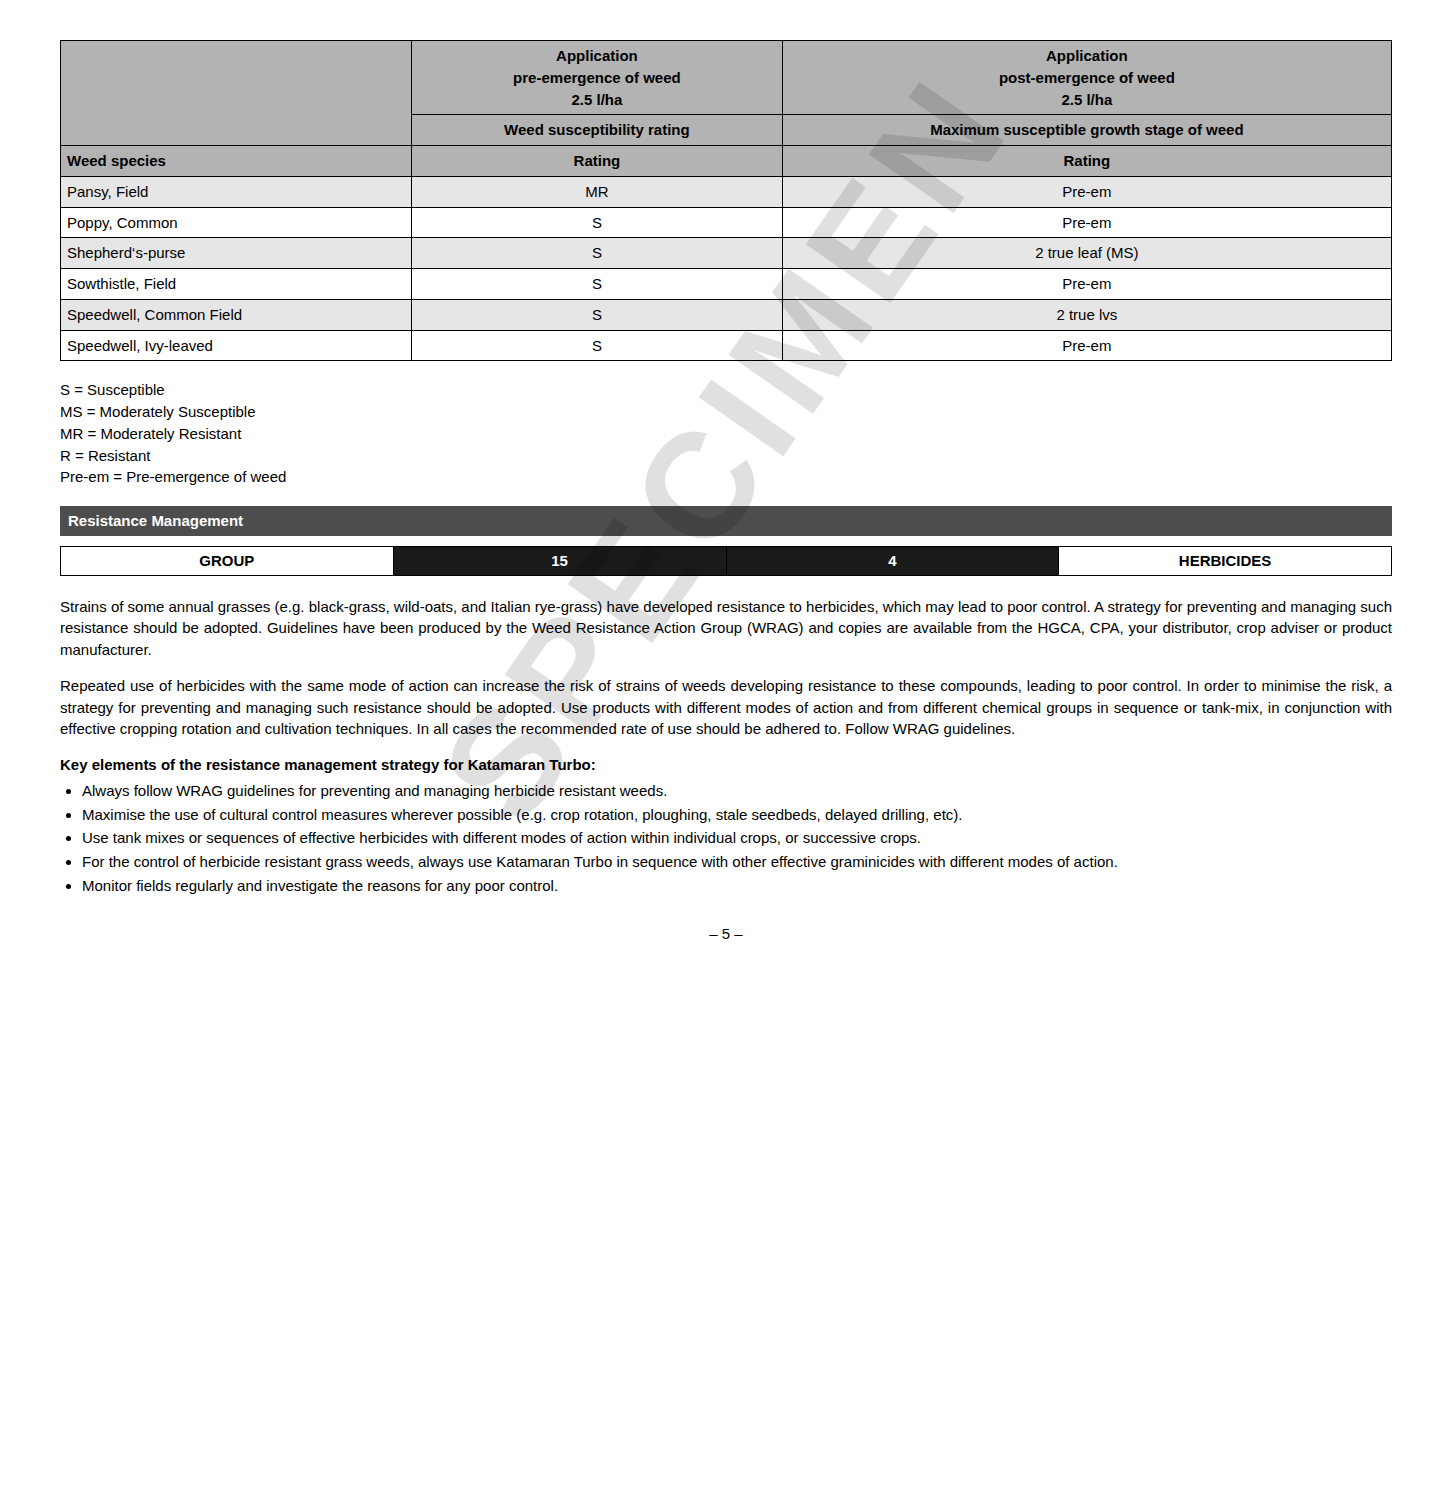SPECIMEN
| | Application pre-emergence of weed 2.5 l/ha | Application post-emergence of weed 2.5 l/ha |
| --- | --- | --- |
| Weed susceptibility rating | Maximum susceptible growth stage of weed |
| Weed species | Rating | Rating |
| Pansy, Field | MR | Pre-em |
| Poppy, Common | S | Pre-em |
| Shepherd‘s-purse | S | 2 true leaf (MS) |
| Sowthistle, Field | S | Pre-em |
| Speedwell, Common Field | S | 2 true lvs |
| Speedwell, Ivy-leaved | S | Pre-em |
S = Susceptible
MS = Moderately Susceptible
MR = Moderately Resistant
R = Resistant
Pre-em = Pre-emergence of weed
Resistance Management
| GROUP | 15 | 4 | HERBICIDES |
Strains of some annual grasses (e.g. black-grass, wild-oats, and Italian rye-grass) have developed resistance to herbicides, which may lead to poor control. A strategy for preventing and managing such resistance should be adopted. Guidelines have been produced by the Weed Resistance Action Group (WRAG) and copies are available from the HGCA, CPA, your distributor, crop adviser or product manufacturer.
Repeated use of herbicides with the same mode of action can increase the risk of strains of weeds developing resistance to these compounds, leading to poor control. In order to minimise the risk, a strategy for preventing and managing such resistance should be adopted. Use products with different modes of action and from different chemical groups in sequence or tank-mix, in conjunction with effective cropping rotation and cultivation techniques. In all cases the recommended rate of use should be adhered to. Follow WRAG guidelines.
Key elements of the resistance management strategy for Katamaran Turbo:
Always follow WRAG guidelines for preventing and managing herbicide resistant weeds.
Maximise the use of cultural control measures wherever possible (e.g. crop rotation, ploughing, stale seedbeds, delayed drilling, etc).
Use tank mixes or sequences of effective herbicides with different modes of action within individual crops, or successive crops.
For the control of herbicide resistant grass weeds, always use Katamaran Turbo in sequence with other effective graminicides with different modes of action.
Monitor fields regularly and investigate the reasons for any poor control.
– 5 –